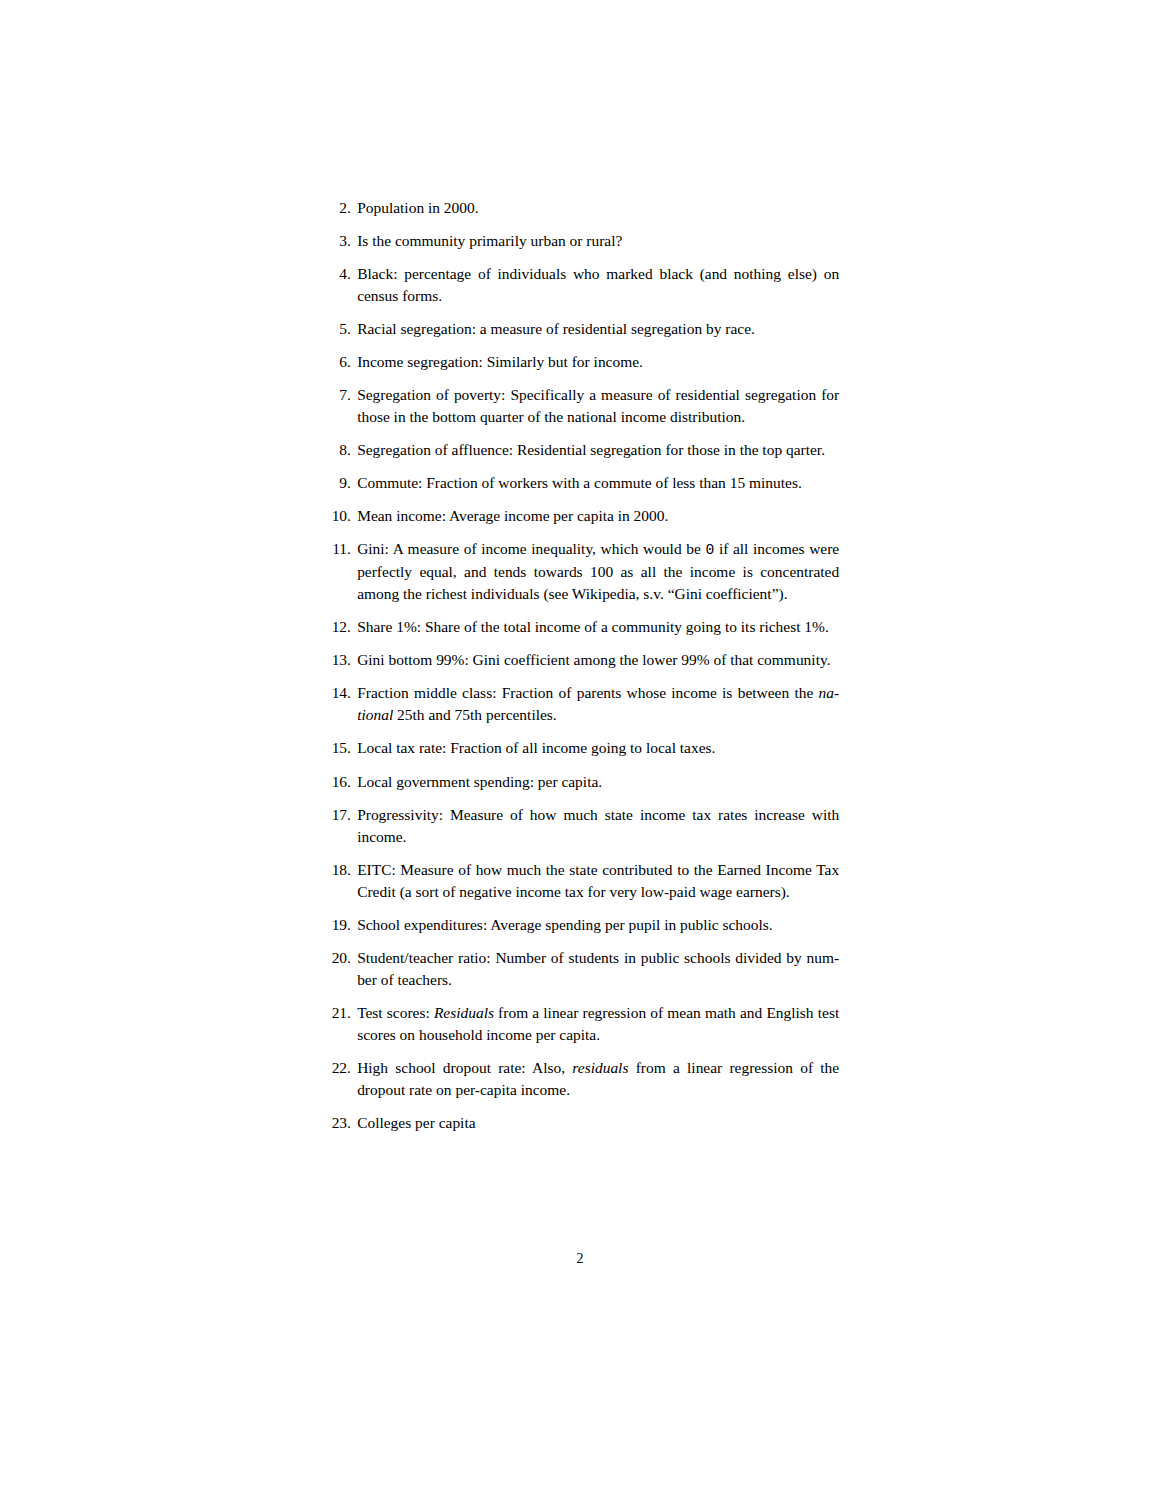2. Population in 2000.
3. Is the community primarily urban or rural?
4. Black: percentage of individuals who marked black (and nothing else) on census forms.
5. Racial segregation: a measure of residential segregation by race.
6. Income segregation: Similarly but for income.
7. Segregation of poverty: Specifically a measure of residential segregation for those in the bottom quarter of the national income distribution.
8. Segregation of affluence: Residential segregation for those in the top qarter.
9. Commute: Fraction of workers with a commute of less than 15 minutes.
10. Mean income: Average income per capita in 2000.
11. Gini: A measure of income inequality, which would be 0 if all incomes were perfectly equal, and tends towards 100 as all the income is concentrated among the richest individuals (see Wikipedia, s.v. “Gini coefficient”).
12. Share 1%: Share of the total income of a community going to its richest 1%.
13. Gini bottom 99%: Gini coefficient among the lower 99% of that community.
14. Fraction middle class: Fraction of parents whose income is between the national 25th and 75th percentiles.
15. Local tax rate: Fraction of all income going to local taxes.
16. Local government spending: per capita.
17. Progressivity: Measure of how much state income tax rates increase with income.
18. EITC: Measure of how much the state contributed to the Earned Income Tax Credit (a sort of negative income tax for very low-paid wage earners).
19. School expenditures: Average spending per pupil in public schools.
20. Student/teacher ratio: Number of students in public schools divided by number of teachers.
21. Test scores: Residuals from a linear regression of mean math and English test scores on household income per capita.
22. High school dropout rate: Also, residuals from a linear regression of the dropout rate on per-capita income.
23. Colleges per capita
2